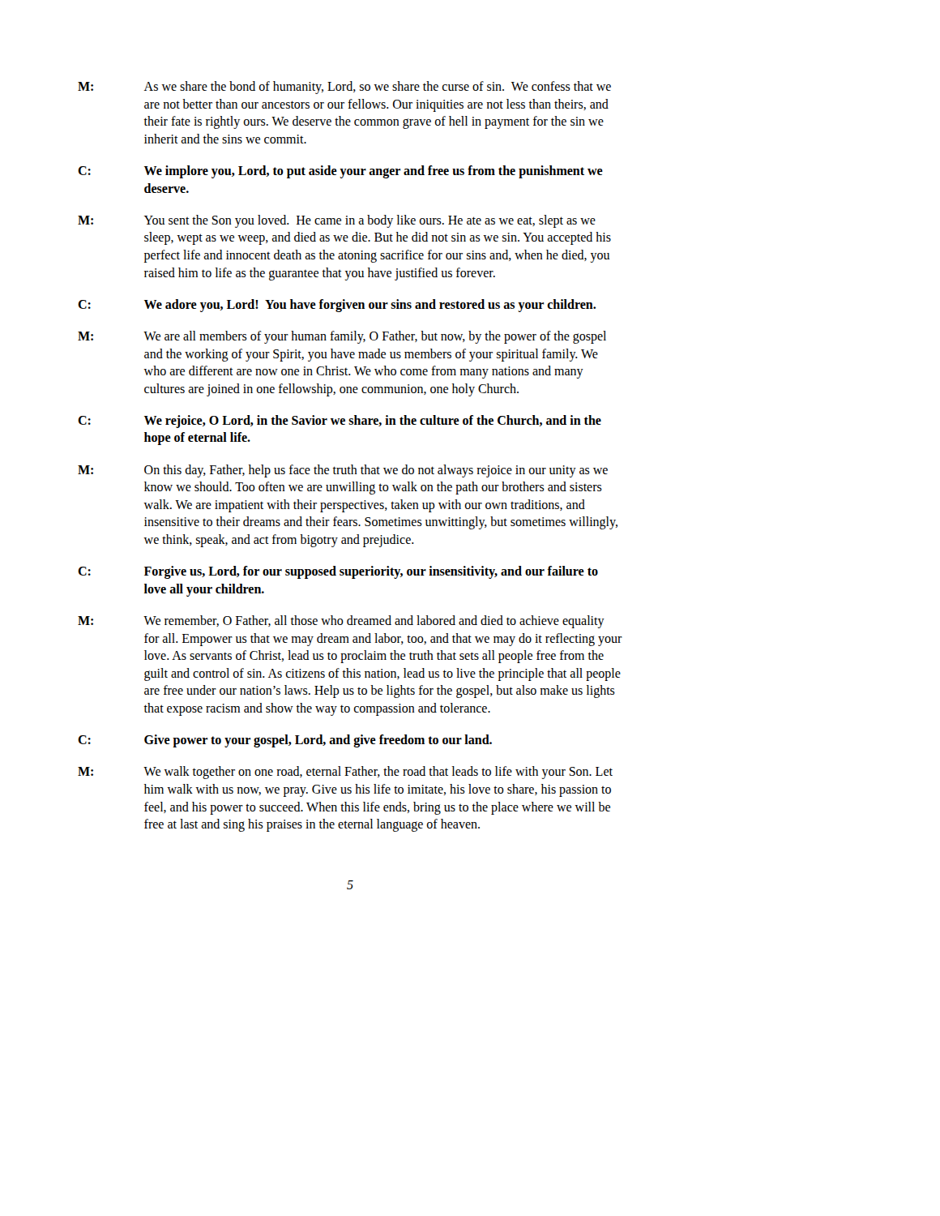| M: | As we share the bond of humanity, Lord, so we share the curse of sin. We confess that we are not better than our ancestors or our fellows. Our iniquities are not less than theirs, and their fate is rightly ours. We deserve the common grave of hell in payment for the sin we inherit and the sins we commit. |
| C: | We implore you, Lord, to put aside your anger and free us from the punishment we deserve. |
| M: | You sent the Son you loved. He came in a body like ours. He ate as we eat, slept as we sleep, wept as we weep, and died as we die. But he did not sin as we sin. You accepted his perfect life and innocent death as the atoning sacrifice for our sins and, when he died, you raised him to life as the guarantee that you have justified us forever. |
| C: | We adore you, Lord! You have forgiven our sins and restored us as your children. |
| M: | We are all members of your human family, O Father, but now, by the power of the gospel and the working of your Spirit, you have made us members of your spiritual family. We who are different are now one in Christ. We who come from many nations and many cultures are joined in one fellowship, one communion, one holy Church. |
| C: | We rejoice, O Lord, in the Savior we share, in the culture of the Church, and in the hope of eternal life. |
| M: | On this day, Father, help us face the truth that we do not always rejoice in our unity as we know we should. Too often we are unwilling to walk on the path our brothers and sisters walk. We are impatient with their perspectives, taken up with our own traditions, and insensitive to their dreams and their fears. Sometimes unwittingly, but sometimes willingly, we think, speak, and act from bigotry and prejudice. |
| C: | Forgive us, Lord, for our supposed superiority, our insensitivity, and our failure to love all your children. |
| M: | We remember, O Father, all those who dreamed and labored and died to achieve equality for all. Empower us that we may dream and labor, too, and that we may do it reflecting your love. As servants of Christ, lead us to proclaim the truth that sets all people free from the guilt and control of sin. As citizens of this nation, lead us to live the principle that all people are free under our nation’s laws. Help us to be lights for the gospel, but also make us lights that expose racism and show the way to compassion and tolerance. |
| C: | Give power to your gospel, Lord, and give freedom to our land. |
| M: | We walk together on one road, eternal Father, the road that leads to life with your Son. Let him walk with us now, we pray. Give us his life to imitate, his love to share, his passion to feel, and his power to succeed. When this life ends, bring us to the place where we will be free at last and sing his praises in the eternal language of heaven. |
5